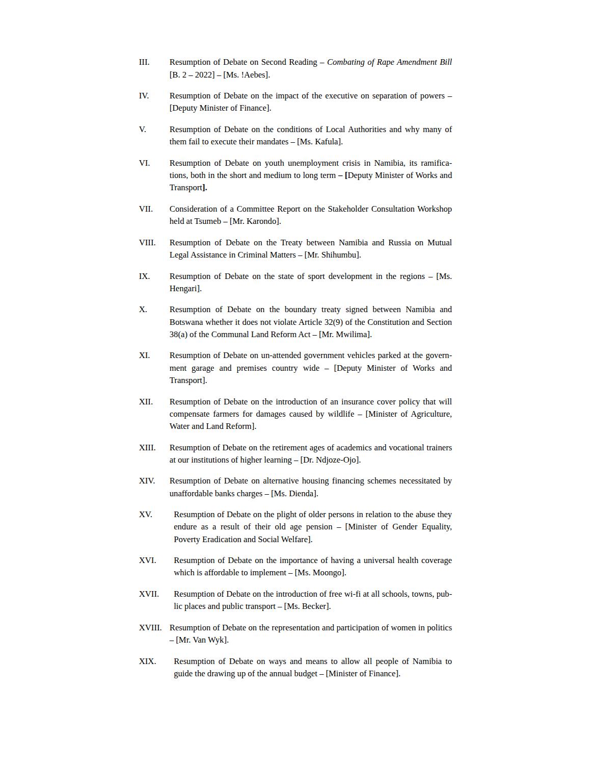III. Resumption of Debate on Second Reading – Combating of Rape Amendment Bill [B. 2 – 2022] – [Ms. !Aebes].
IV. Resumption of Debate on the impact of the executive on separation of powers – [Deputy Minister of Finance].
V. Resumption of Debate on the conditions of Local Authorities and why many of them fail to execute their mandates – [Ms. Kafula].
VI. Resumption of Debate on youth unemployment crisis in Namibia, its ramifications, both in the short and medium to long term – [Deputy Minister of Works and Transport].
VII. Consideration of a Committee Report on the Stakeholder Consultation Workshop held at Tsumeb – [Mr. Karondo].
VIII. Resumption of Debate on the Treaty between Namibia and Russia on Mutual Legal Assistance in Criminal Matters – [Mr. Shihumbu].
IX. Resumption of Debate on the state of sport development in the regions – [Ms. Hengari].
X. Resumption of Debate on the boundary treaty signed between Namibia and Botswana whether it does not violate Article 32(9) of the Constitution and Section 38(a) of the Communal Land Reform Act – [Mr. Mwilima].
XI. Resumption of Debate on un-attended government vehicles parked at the government garage and premises country wide – [Deputy Minister of Works and Transport].
XII. Resumption of Debate on the introduction of an insurance cover policy that will compensate farmers for damages caused by wildlife – [Minister of Agriculture, Water and Land Reform].
XIII. Resumption of Debate on the retirement ages of academics and vocational trainers at our institutions of higher learning – [Dr. Ndjoze-Ojo].
XIV. Resumption of Debate on alternative housing financing schemes necessitated by unaffordable banks charges – [Ms. Dienda].
XV. Resumption of Debate on the plight of older persons in relation to the abuse they endure as a result of their old age pension – [Minister of Gender Equality, Poverty Eradication and Social Welfare].
XVI. Resumption of Debate on the importance of having a universal health coverage which is affordable to implement – [Ms. Moongo].
XVII. Resumption of Debate on the introduction of free wi-fi at all schools, towns, public places and public transport – [Ms. Becker].
XVIII. Resumption of Debate on the representation and participation of women in politics – [Mr. Van Wyk].
XIX. Resumption of Debate on ways and means to allow all people of Namibia to guide the drawing up of the annual budget – [Minister of Finance].